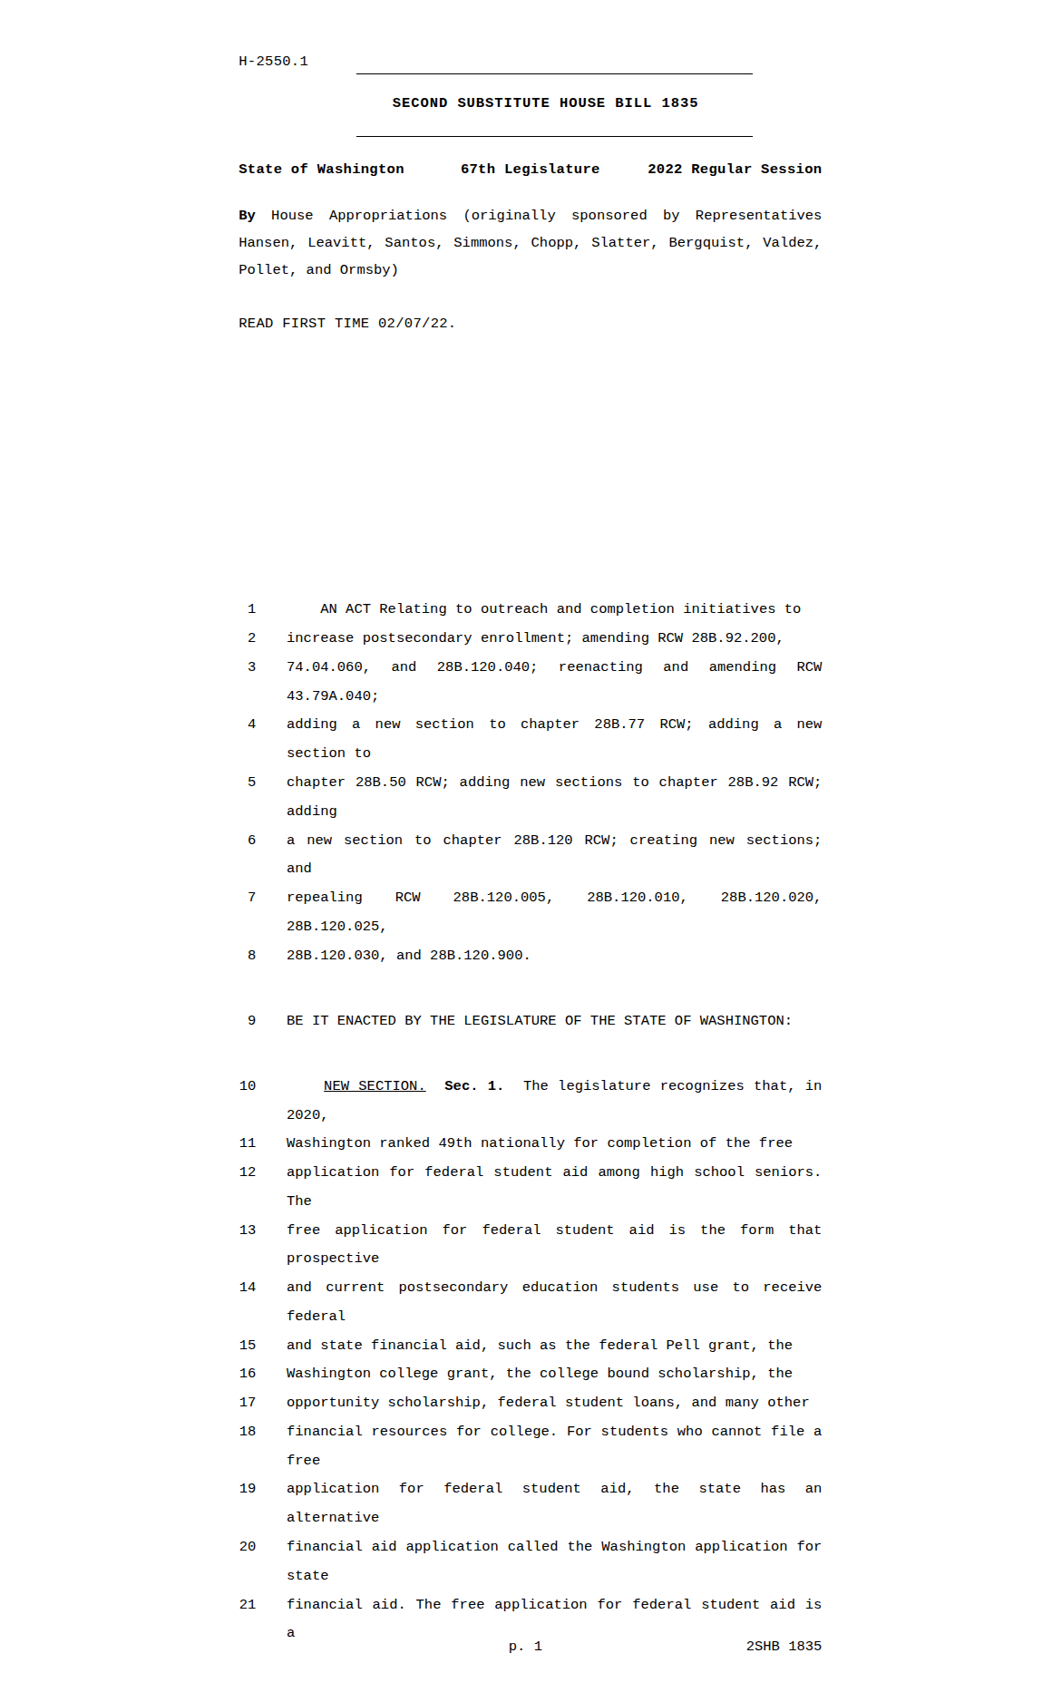H-2550.1
SECOND SUBSTITUTE HOUSE BILL 1835
State of Washington 67th Legislature 2022 Regular Session
By House Appropriations (originally sponsored by Representatives Hansen, Leavitt, Santos, Simmons, Chopp, Slatter, Bergquist, Valdez, Pollet, and Ormsby)
READ FIRST TIME 02/07/22.
1 AN ACT Relating to outreach and completion initiatives to
2 increase postsecondary enrollment; amending RCW 28B.92.200,
374.04.060, and 28B.120.040; reenacting and amending RCW 43.79A.040;
4 adding a new section to chapter 28B.77 RCW; adding a new section to
5 chapter 28B.50 RCW; adding new sections to chapter 28B.92 RCW; adding
6 a new section to chapter 28B.120 RCW; creating new sections; and
7 repealing RCW 28B.120.005, 28B.120.010, 28B.120.020, 28B.120.025,
828B.120.030, and 28B.120.900.
9 BE IT ENACTED BY THE LEGISLATURE OF THE STATE OF WASHINGTON:
10 NEW SECTION. Sec. 1. The legislature recognizes that, in 2020,
11 Washington ranked 49th nationally for completion of the free
12 application for federal student aid among high school seniors. The
13 free application for federal student aid is the form that prospective
14 and current postsecondary education students use to receive federal
15 and state financial aid, such as the federal Pell grant, the
16 Washington college grant, the college bound scholarship, the
17 opportunity scholarship, federal student loans, and many other
18 financial resources for college. For students who cannot file a free
19 application for federal student aid, the state has an alternative
20 financial aid application called the Washington application for state
21 financial aid. The free application for federal student aid is a
p. 1 2SHB 1835